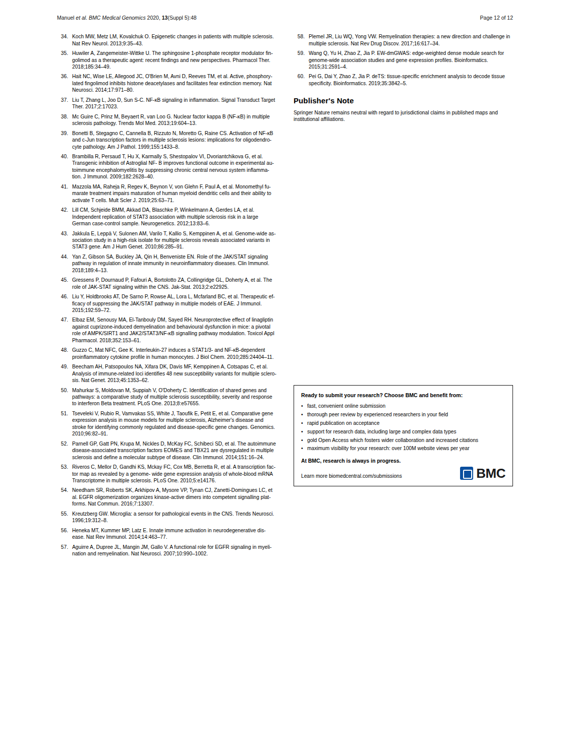Manuel et al. BMC Medical Genomics 2020, 13(Suppl 5):48
Page 12 of 12
34. Koch MW, Metz LM, Kovalchuk O. Epigenetic changes in patients with multiple sclerosis. Nat Rev Neurol. 2013;9:35–43.
35. Huwiler A, Zangemeister-Wittke U. The sphingosine 1-phosphate receptor modulator fingolimod as a therapeutic agent: recent findings and new perspectives. Pharmacol Ther. 2018;185:34–49.
36. Hait NC, Wise LE, Allegood JC, O'Brien M, Avni D, Reeves TM, et al. Active, phosphorylated fingolimod inhibits histone deacetylases and facilitates fear extinction memory. Nat Neurosci. 2014;17:971–80.
37. Liu T, Zhang L, Joo D, Sun S-C. NF-κB signaling in inflammation. Signal Transduct Target Ther. 2017;2:17023.
38. Mc Guire C, Prinz M, Beyaert R, van Loo G. Nuclear factor kappa B (NF-κB) in multiple sclerosis pathology. Trends Mol Med. 2013;19:604–13.
39. Bonetti B, Stegagno C, Cannella B, Rizzuto N, Moretto G, Raine CS. Activation of NF-κB and c-Jun transcription factors in multiple sclerosis lesions: implications for oligodendrocyte pathology. Am J Pathol. 1999;155:1433–8.
40. Brambilla R, Persaud T, Hu X, Karmally S, Shestopalov VI, Dvoriantchikova G, et al. Transgenic inhibition of Astroglial NF- B improves functional outcome in experimental autoimmune encephalomyelitis by suppressing chronic central nervous system inflammation. J Immunol. 2009;182:2628–40.
41. Mazzola MA, Raheja R, Regev K, Beynon V, von Glehn F, Paul A, et al. Monomethyl fumarate treatment impairs maturation of human myeloid dendritic cells and their ability to activate T cells. Mult Scler J. 2019;25:63–71.
42. Lill CM, Schjeide BMM, Akkad DA, Blaschke P, Winkelmann A, Gerdes LA, et al. Independent replication of STAT3 association with multiple sclerosis risk in a large German case-control sample. Neurogenetics. 2012;13:83–6.
43. Jakkula E, Leppä V, Sulonen AM, Varilo T, Kallio S, Kemppinen A, et al. Genome-wide association study in a high-risk isolate for multiple sclerosis reveals associated variants in STAT3 gene. Am J Hum Genet. 2010;86:285–91.
44. Yan Z, Gibson SA, Buckley JA, Qin H, Benveniste EN. Role of the JAK/STAT signaling pathway in regulation of innate immunity in neuroinflammatory diseases. Clin Immunol. 2018;189:4–13.
45. Gressens P, Dournaud P, Fafouri A, Bortolotto ZA, Collingridge GL, Doherty A, et al. The role of JAK-STAT signaling within the CNS. Jak-Stat. 2013;2:e22925.
46. Liu Y, Holdbrooks AT, De Sarno P, Rowse AL, Lora L, Mcfarland BC, et al. Therapeutic efficacy of suppressing the JAK/STAT pathway in multiple models of EAE. J Immunol. 2015;192:59–72.
47. Elbaz EM, Senousy MA, El-Tanbouly DM, Sayed RH. Neuroprotective effect of linagliptin against cuprizone-induced demyelination and behavioural dysfunction in mice: a pivotal role of AMPK/SIRT1 and JAK2/STAT3/NF-κB signalling pathway modulation. Toxicol Appl Pharmacol. 2018;352:153–61.
48. Guzzo C, Mat NFC, Gee K. Interleukin-27 induces a STAT1/3- and NF-κB-dependent proinflammatory cytokine profile in human monocytes. J Biol Chem. 2010;285:24404–11.
49. Beecham AH, Patsopoulos NA, Xifara DK, Davis MF, Kemppinen A, Cotsapas C, et al. Analysis of immune-related loci identifies 48 new susceptibility variants for multiple sclerosis. Nat Genet. 2013;45:1353–62.
50. Mahurkar S, Moldovan M, Suppiah V, O'Doherty C. Identification of shared genes and pathways: a comparative study of multiple sclerosis susceptibility, severity and response to interferon Beta treatment. PLoS One. 2013;8:e57655.
51. Tseveleki V, Rubio R, Vamvakas SS, White J, Taoufik E, Petit E, et al. Comparative gene expression analysis in mouse models for multiple sclerosis, Alzheimer's disease and stroke for identifying commonly regulated and disease-specific gene changes. Genomics. 2010;96:82–91.
52. Parnell GP, Gatt PN, Krupa M, Nickles D, McKay FC, Schibeci SD, et al. The autoimmune disease-associated transcription factors EOMES and TBX21 are dysregulated in multiple sclerosis and define a molecular subtype of disease. Clin Immunol. 2014;151:16–24.
53. Riveros C, Mellor D, Gandhi KS, Mckay FC, Cox MB, Berretta R, et al. A transcription factor map as revealed by a genome- wide gene expression analysis of whole-blood mRNA Transcriptome in multiple sclerosis. PLoS One. 2010;5:e14176.
54. Needham SR, Roberts SK, Arkhipov A, Mysore VP, Tynan CJ, Zanetti-Domingues LC, et al. EGFR oligomerization organizes kinase-active dimers into competent signalling platforms. Nat Commun. 2016;7:13307.
55. Kreutzberg GW. Microglia: a sensor for pathological events in the CNS. Trends Neurosci. 1996;19:312–8.
56. Heneka MT, Kummer MP, Latz E. Innate immune activation in neurodegenerative disease. Nat Rev Immunol. 2014;14:463–77.
57. Aguirre A, Dupree JL, Mangin JM, Gallo V. A functional role for EGFR signaling in myelination and remyelination. Nat Neurosci. 2007;10:990–1002.
58. Plemel JR, Liu WQ, Yong VW. Remyelination therapies: a new direction and challenge in multiple sclerosis. Nat Rev Drug Discov. 2017;16:617–34.
59. Wang Q, Yu H, Zhao Z, Jia P. EW-dmGWAS: edge-weighted dense module search for genome-wide association studies and gene expression profiles. Bioinformatics. 2015;31:2591–4.
60. Pei G, Dai Y, Zhao Z, Jia P. deTS: tissue-specific enrichment analysis to decode tissue specificity. Bioinformatics. 2019;35:3842–5.
Publisher's Note
Springer Nature remains neutral with regard to jurisdictional claims in published maps and institutional affiliations.
Ready to submit your research? Choose BMC and benefit from:
fast, convenient online submission
thorough peer review by experienced researchers in your field
rapid publication on acceptance
support for research data, including large and complex data types
gold Open Access which fosters wider collaboration and increased citations
maximum visibility for your research: over 100M website views per year
At BMC, research is always in progress.
Learn more biomedcentral.com/submissions
BMC